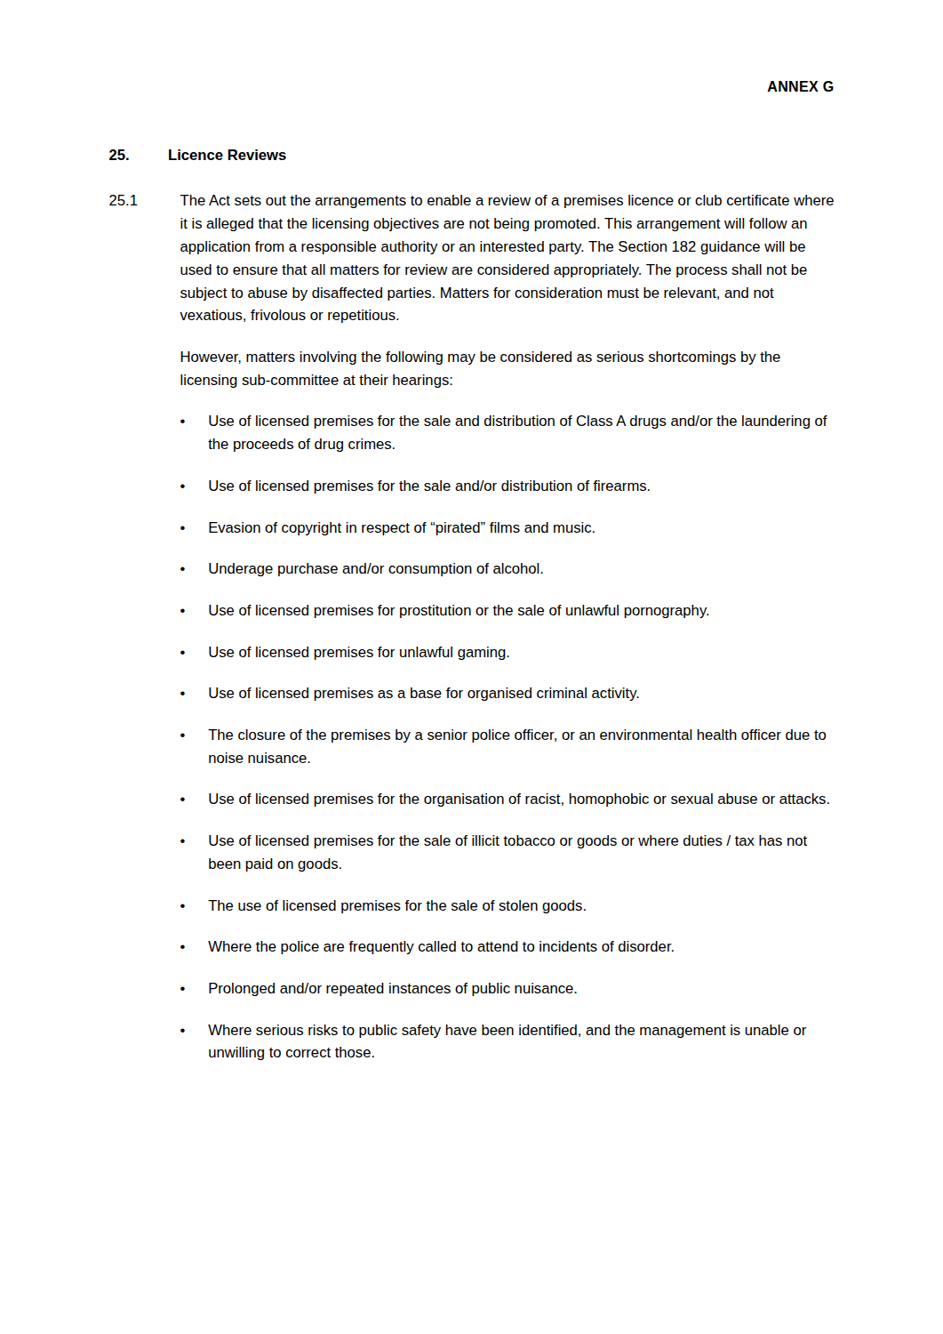ANNEX G
25. Licence Reviews
25.1
The Act sets out the arrangements to enable a review of a premises licence or club certificate where it is alleged that the licensing objectives are not being promoted. This arrangement will follow an application from a responsible authority or an interested party. The Section 182 guidance will be used to ensure that all matters for review are considered appropriately. The process shall not be subject to abuse by disaffected parties. Matters for consideration must be relevant, and not vexatious, frivolous or repetitious.
However, matters involving the following may be considered as serious shortcomings by the licensing sub-committee at their hearings:
Use of licensed premises for the sale and distribution of Class A drugs and/or the laundering of the proceeds of drug crimes.
Use of licensed premises for the sale and/or distribution of firearms.
Evasion of copyright in respect of “pirated” films and music.
Underage purchase and/or consumption of alcohol.
Use of licensed premises for prostitution or the sale of unlawful pornography.
Use of licensed premises for unlawful gaming.
Use of licensed premises as a base for organised criminal activity.
The closure of the premises by a senior police officer, or an environmental health officer due to noise nuisance.
Use of licensed premises for the organisation of racist, homophobic or sexual abuse or attacks.
Use of licensed premises for the sale of illicit tobacco or goods or where duties / tax has not been paid on goods.
The use of licensed premises for the sale of stolen goods.
Where the police are frequently called to attend to incidents of disorder.
Prolonged and/or repeated instances of public nuisance.
Where serious risks to public safety have been identified, and the management is unable or unwilling to correct those.